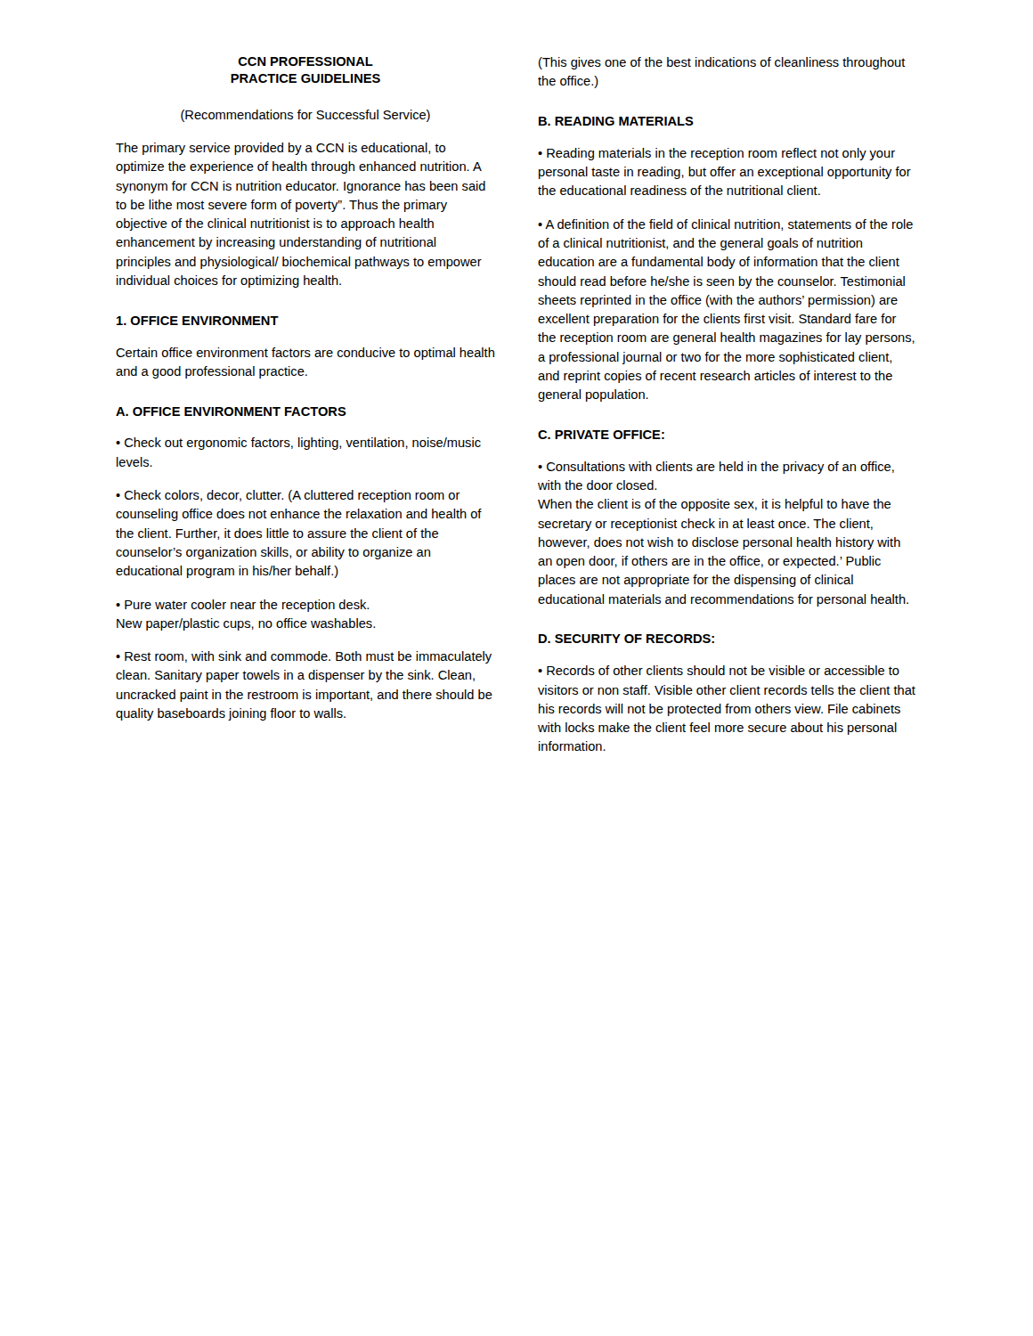CCN PROFESSIONAL
PRACTICE GUIDELINES
(Recommendations for Successful Service)
The primary service provided by a CCN is educational, to optimize the experience of health through enhanced nutrition. A synonym for CCN is nutrition educator. Ignorance has been said to be lithe most severe form of poverty”. Thus the primary objective of the clinical nutritionist is to approach health enhancement by increasing understanding of nutritional principles and physiological/ biochemical pathways to empower individual choices for optimizing health.
1. OFFICE ENVIRONMENT
Certain office environment factors are conducive to optimal health and a good professional practice.
A. OFFICE ENVIRONMENT FACTORS
• Check out ergonomic factors, lighting, ventilation, noise/music levels.
• Check colors, decor, clutter. (A cluttered reception room or counseling office does not enhance the relaxation and health of the client. Further, it does little to assure the client of the counselor’s organization skills, or ability to organize an educational program in his/her behalf.)
• Pure water cooler near the reception desk.
New paper/plastic cups, no office washables.
• Rest room, with sink and commode. Both must be immaculately clean. Sanitary paper towels in a dispenser by the sink. Clean, uncracked paint in the restroom is important, and there should be quality baseboards joining floor to walls.
(This gives one of the best indications of cleanliness throughout the office.)
B. READING MATERIALS
• Reading materials in the reception room reflect not only your personal taste in reading, but offer an exceptional opportunity for the educational readiness of the nutritional client.
• A definition of the field of clinical nutrition, statements of the role of a clinical nutritionist, and the general goals of nutrition education are a fundamental body of information that the client should read before he/she is seen by the counselor. Testimonial sheets reprinted in the office (with the authors’ permission) are excellent preparation for the clients first visit. Standard fare for the reception room are general health magazines for lay persons, a professional journal or two for the more sophisticated client, and reprint copies of recent research articles of interest to the general population.
C. PRIVATE OFFICE:
• Consultations with clients are held in the privacy of an office, with the door closed.
When the client is of the opposite sex, it is helpful to have the secretary or receptionist check in at least once. The client, however, does not wish to disclose personal health history with an open door, if others are in the office, or expected.’ Public places are not appropriate for the dispensing of clinical educational materials and recommendations for personal health.
D. SECURITY OF RECORDS:
• Records of other clients should not be visible or accessible to visitors or non staff. Visible other client records tells the client that his records will not be protected from others view. File cabinets with locks make the client feel more secure about his personal information.